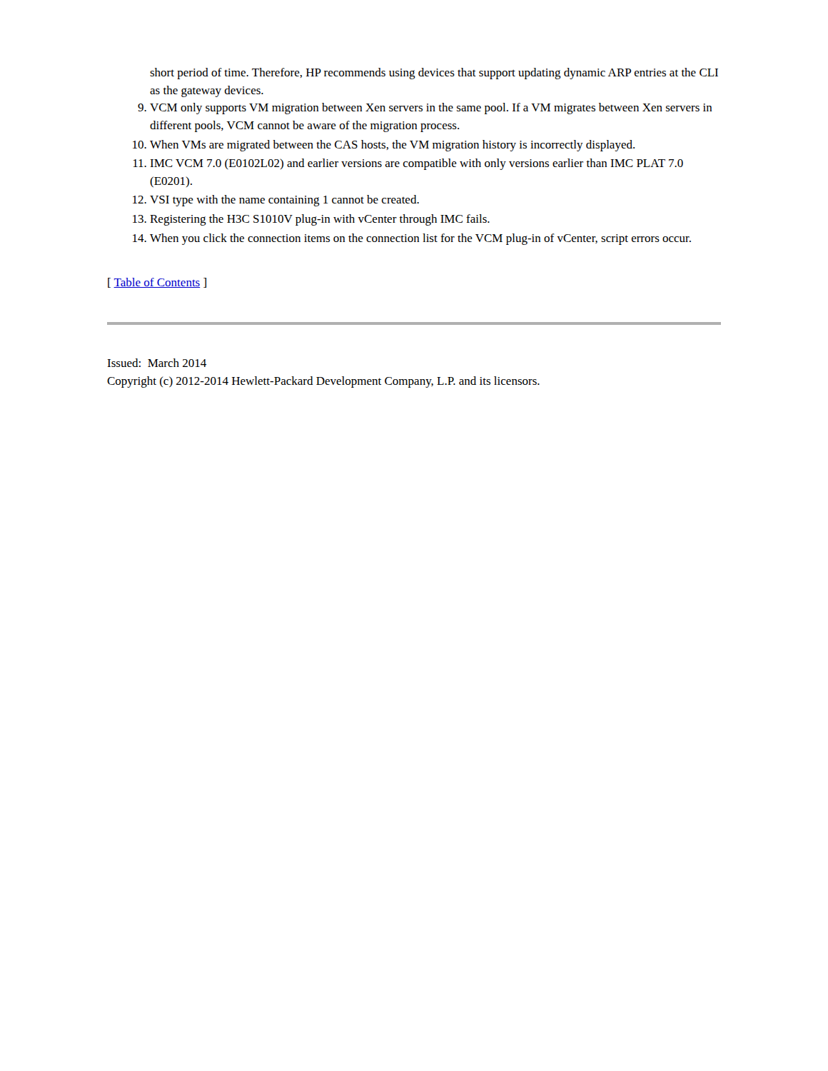short period of time. Therefore, HP recommends using devices that support updating dynamic ARP entries at the CLI as the gateway devices.
VCM only supports VM migration between Xen servers in the same pool. If a VM migrates between Xen servers in different pools, VCM cannot be aware of the migration process.
When VMs are migrated between the CAS hosts, the VM migration history is incorrectly displayed.
IMC VCM 7.0 (E0102L02) and earlier versions are compatible with only versions earlier than IMC PLAT 7.0 (E0201).
VSI type with the name containing 1 cannot be created.
Registering the H3C S1010V plug-in with vCenter through IMC fails.
When you click the connection items on the connection list for the VCM plug-in of vCenter, script errors occur.
[ Table of Contents ]
Issued: March 2014
Copyright (c) 2012-2014 Hewlett-Packard Development Company, L.P. and its licensors.